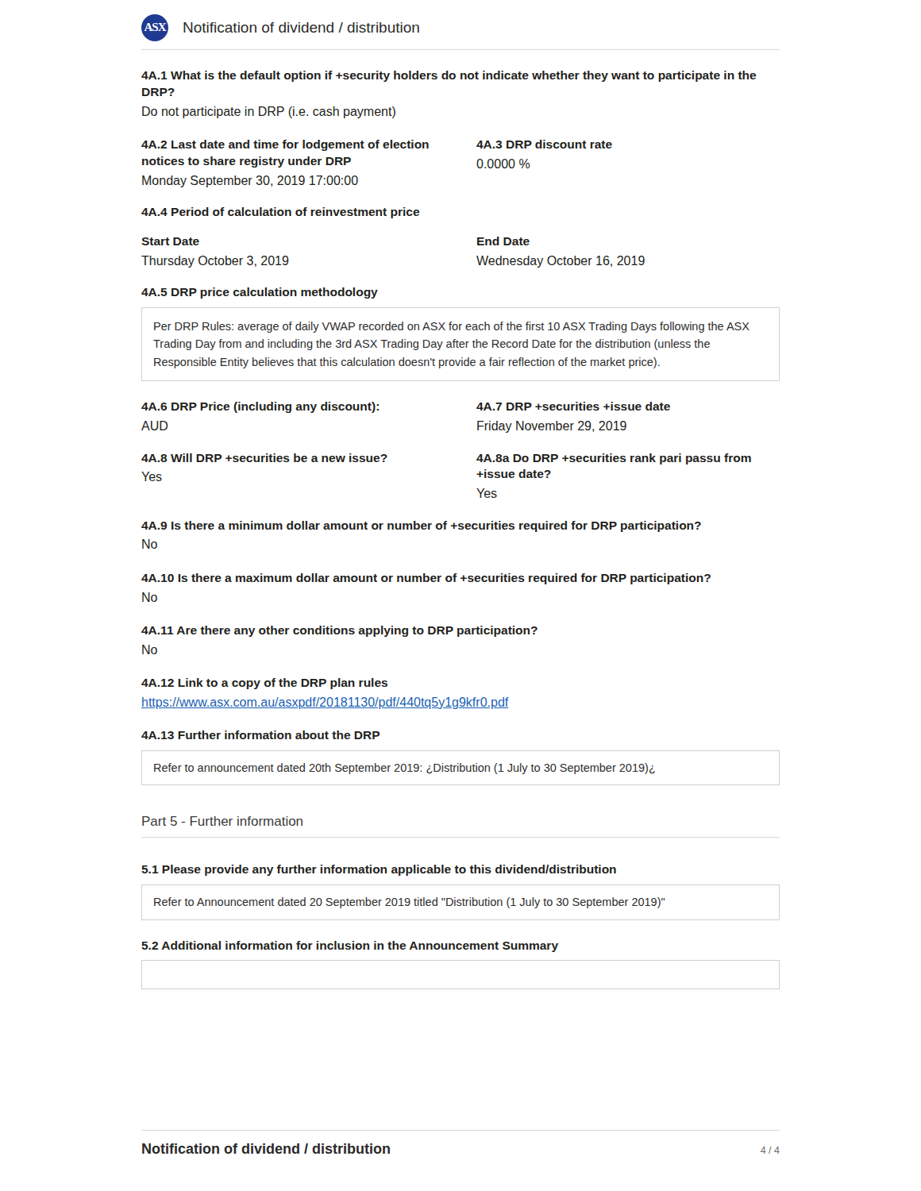ASX
Notification of dividend / distribution
4A.1 What is the default option if +security holders do not indicate whether they want to participate in the DRP?
Do not participate in DRP (i.e. cash payment)
4A.2 Last date and time for lodgement of election notices to share registry under DRP
Monday September 30, 2019 17:00:00
4A.3 DRP discount rate
0.0000 %
4A.4 Period of calculation of reinvestment price
Start Date
Thursday October 3, 2019
End Date
Wednesday October 16, 2019
4A.5 DRP price calculation methodology
Per DRP Rules: average of daily VWAP recorded on ASX for each of the first 10 ASX Trading Days following the ASX Trading Day from and including the 3rd ASX Trading Day after the Record Date for the distribution (unless the Responsible Entity believes that this calculation doesn't provide a fair reflection of the market price).
4A.6 DRP Price (including any discount):
AUD
4A.7 DRP +securities +issue date
Friday November 29, 2019
4A.8 Will DRP +securities be a new issue?
Yes
4A.8a Do DRP +securities rank pari passu from +issue date?
Yes
4A.9 Is there a minimum dollar amount or number of +securities required for DRP participation?
No
4A.10 Is there a maximum dollar amount or number of +securities required for DRP participation?
No
4A.11 Are there any other conditions applying to DRP participation?
No
4A.12 Link to a copy of the DRP plan rules
https://www.asx.com.au/asxpdf/20181130/pdf/440tq5y1g9kfr0.pdf
4A.13 Further information about the DRP
Refer to announcement dated 20th September 2019: ¿Distribution (1 July to 30 September 2019)¿
Part 5 - Further information
5.1 Please provide any further information applicable to this dividend/distribution
Refer to Announcement dated 20 September 2019 titled "Distribution (1 July to 30 September 2019)"
5.2 Additional information for inclusion in the Announcement Summary
Notification of dividend / distribution
4 / 4